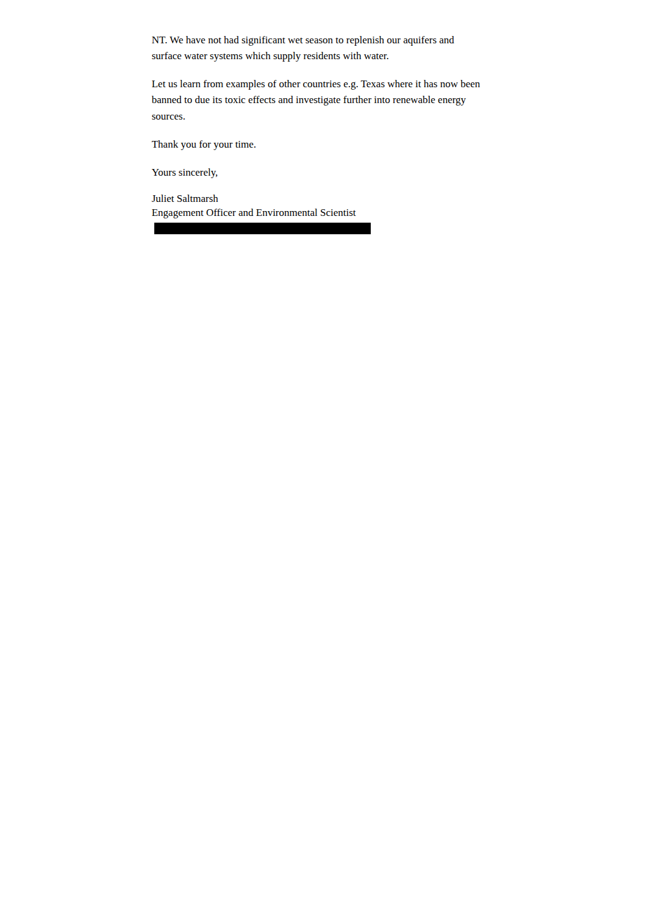NT. We have not had significant wet season to replenish our aquifers and surface water systems which supply residents with water.
Let us learn from examples of other countries e.g. Texas where it has now been banned to due its toxic effects and investigate further into renewable energy sources.
Thank you for your time.
Yours sincerely,
Juliet Saltmarsh
Engagement Officer and Environmental Scientist